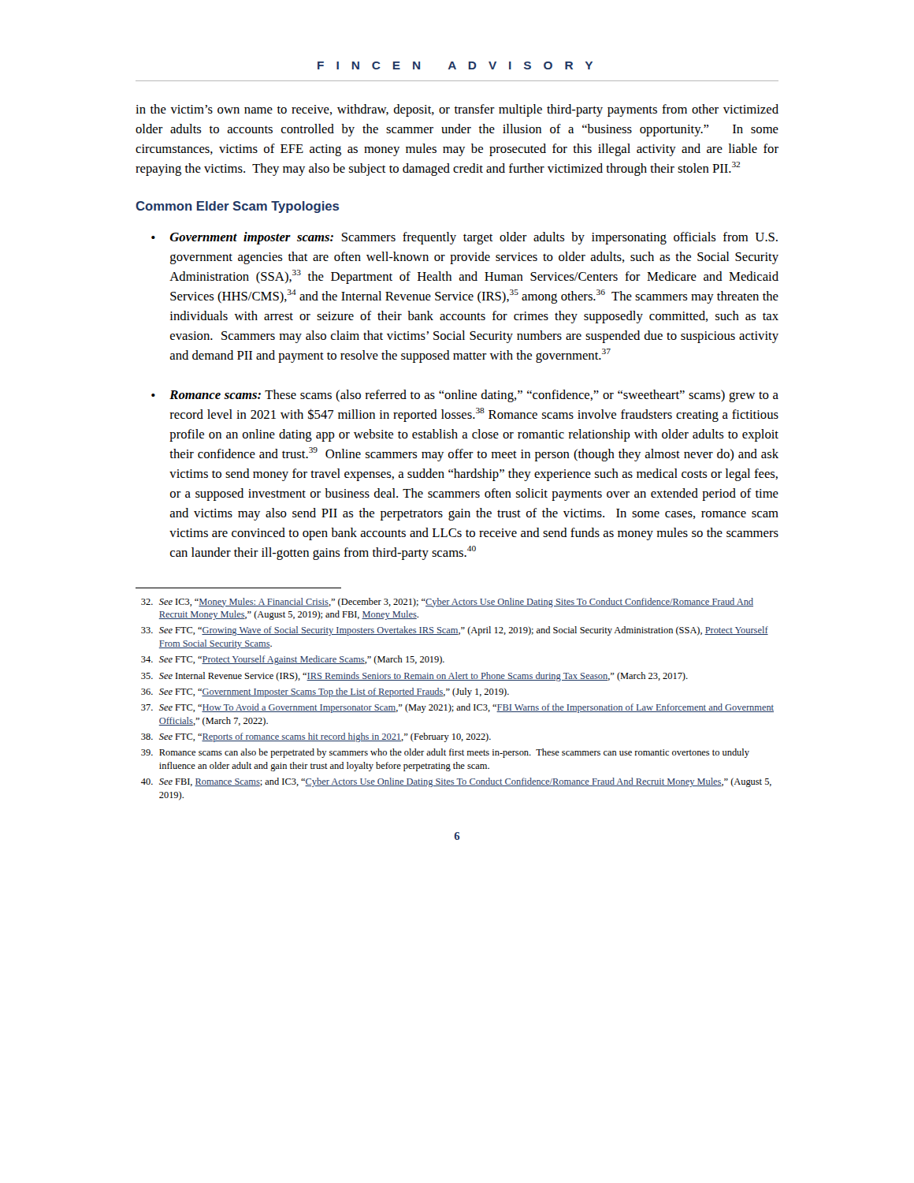F I N C E N A D V I S O R Y
in the victim’s own name to receive, withdraw, deposit, or transfer multiple third-party payments from other victimized older adults to accounts controlled by the scammer under the illusion of a “business opportunity.” In some circumstances, victims of EFE acting as money mules may be prosecuted for this illegal activity and are liable for repaying the victims. They may also be subject to damaged credit and further victimized through their stolen PII.32
Common Elder Scam Typologies
Government imposter scams: Scammers frequently target older adults by impersonating officials from U.S. government agencies that are often well-known or provide services to older adults, such as the Social Security Administration (SSA),33 the Department of Health and Human Services/Centers for Medicare and Medicaid Services (HHS/CMS),34 and the Internal Revenue Service (IRS),35 among others.36 The scammers may threaten the individuals with arrest or seizure of their bank accounts for crimes they supposedly committed, such as tax evasion. Scammers may also claim that victims’ Social Security numbers are suspended due to suspicious activity and demand PII and payment to resolve the supposed matter with the government.37
Romance scams: These scams (also referred to as “online dating,” “confidence,” or “sweetheart” scams) grew to a record level in 2021 with $547 million in reported losses.38 Romance scams involve fraudsters creating a fictitious profile on an online dating app or website to establish a close or romantic relationship with older adults to exploit their confidence and trust.39 Online scammers may offer to meet in person (though they almost never do) and ask victims to send money for travel expenses, a sudden “hardship” they experience such as medical costs or legal fees, or a supposed investment or business deal. The scammers often solicit payments over an extended period of time and victims may also send PII as the perpetrators gain the trust of the victims. In some cases, romance scam victims are convinced to open bank accounts and LLCs to receive and send funds as money mules so the scammers can launder their ill-gotten gains from third-party scams.40
See IC3, “Money Mules: A Financial Crisis,” (December 3, 2021); “Cyber Actors Use Online Dating Sites To Conduct Confidence/Romance Fraud And Recruit Money Mules,” (August 5, 2019); and FBI, Money Mules.
See FTC, “Growing Wave of Social Security Imposters Overtakes IRS Scam,” (April 12, 2019); and Social Security Administration (SSA), Protect Yourself From Social Security Scams.
See FTC, “Protect Yourself Against Medicare Scams,” (March 15, 2019).
See Internal Revenue Service (IRS), “IRS Reminds Seniors to Remain on Alert to Phone Scams during Tax Season,” (March 23, 2017).
See FTC, “Government Imposter Scams Top the List of Reported Frauds,” (July 1, 2019).
See FTC, “How To Avoid a Government Impersonator Scam,” (May 2021); and IC3, “FBI Warns of the Impersonation of Law Enforcement and Government Officials,” (March 7, 2022).
See FTC, “Reports of romance scams hit record highs in 2021,” (February 10, 2022).
Romance scams can also be perpetrated by scammers who the older adult first meets in-person. These scammers can use romantic overtones to unduly influence an older adult and gain their trust and loyalty before perpetrating the scam.
See FBI, Romance Scams; and IC3, “Cyber Actors Use Online Dating Sites To Conduct Confidence/Romance Fraud And Recruit Money Mules,” (August 5, 2019).
6